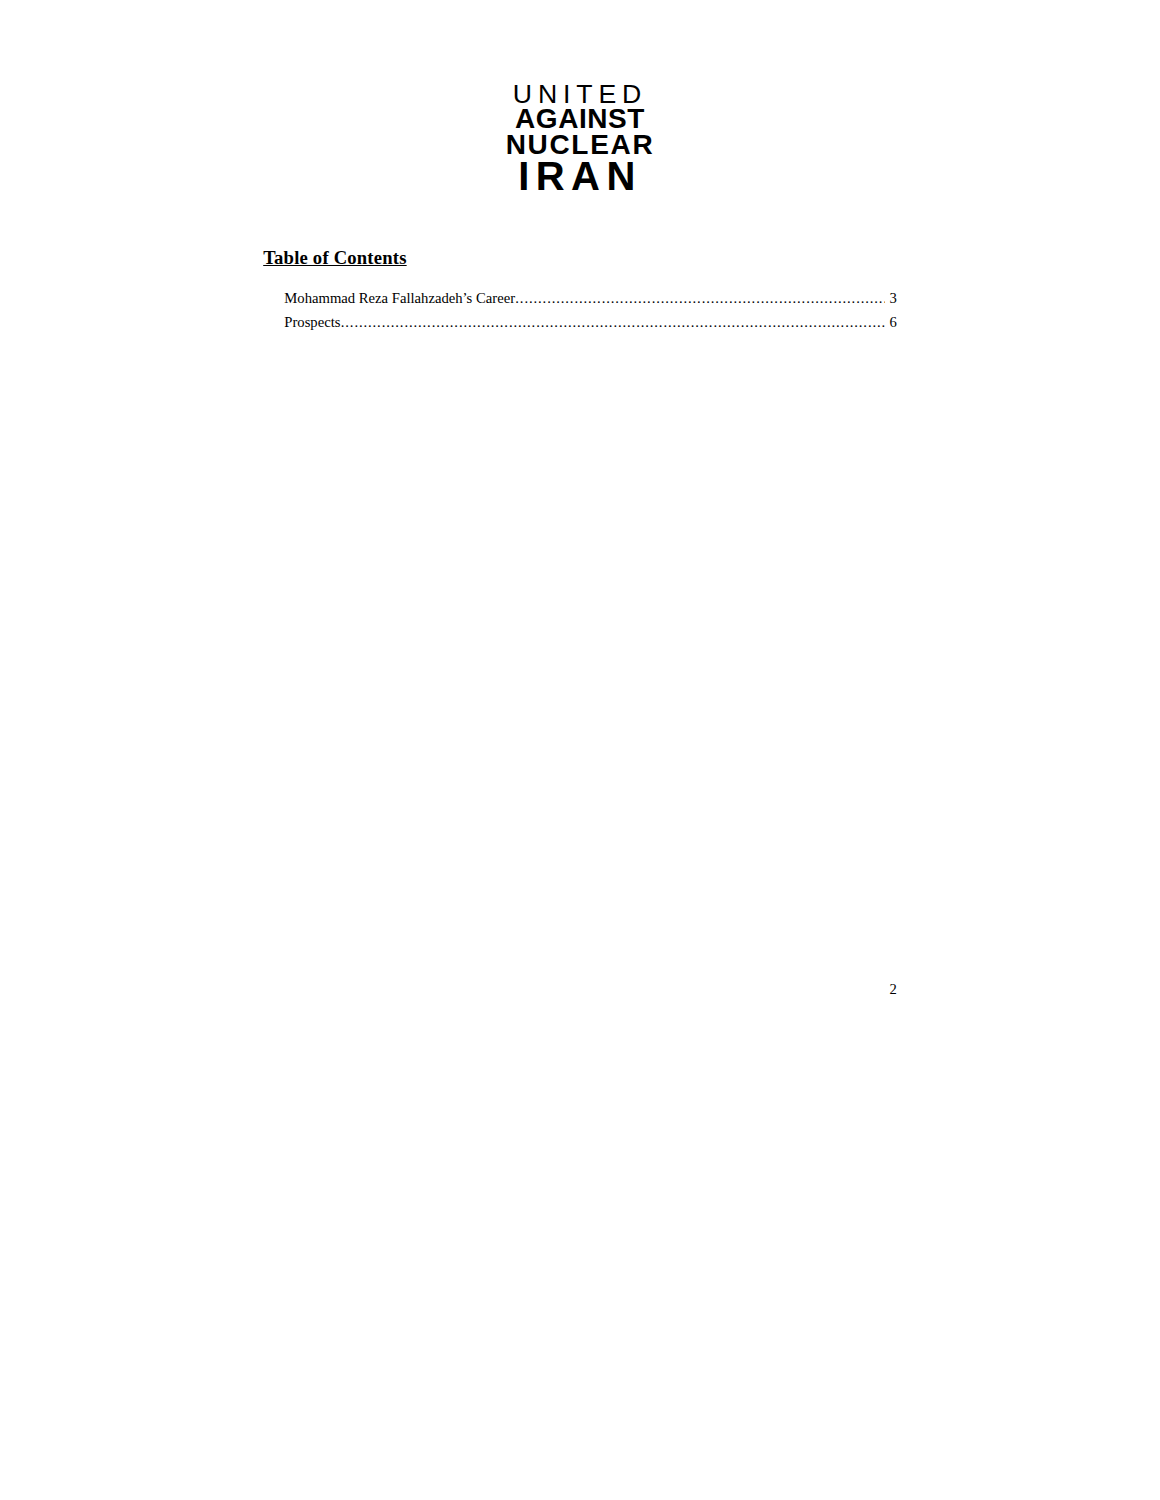UNITED
AGAINST
NUCLEAR
IRAN
Table of Contents
Mohammad Reza Fallahzadeh’s Career ..................................................................................................... 3
Prospects ......................................................................................................................... 6
2